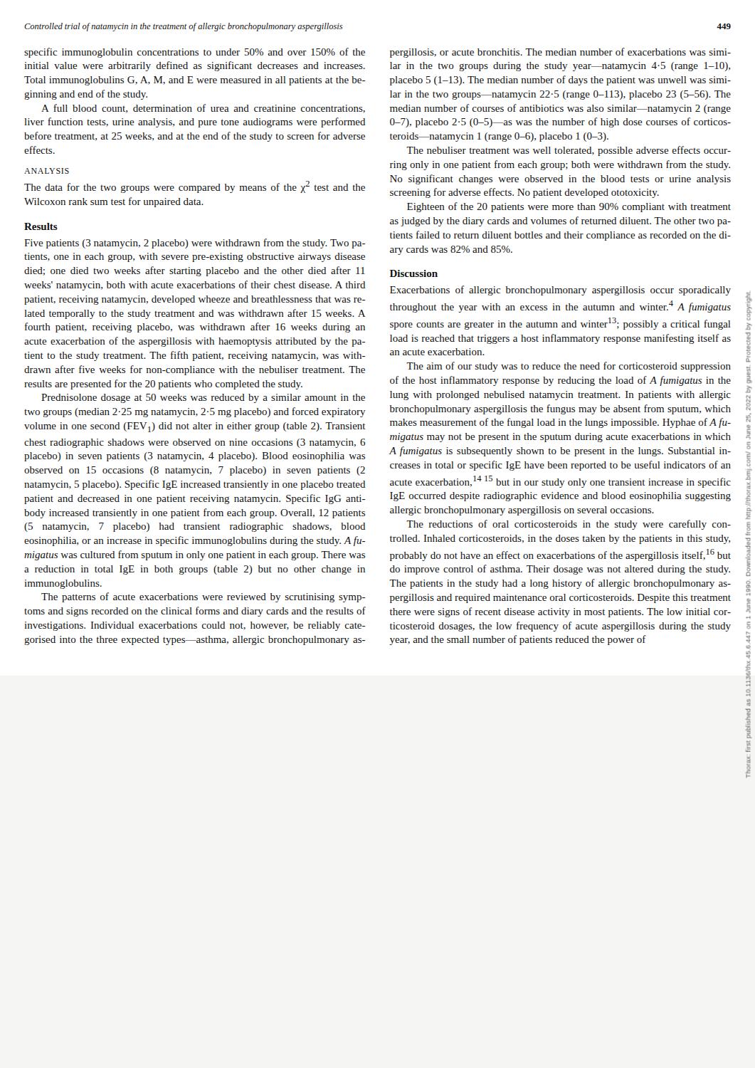Controlled trial of natamycin in the treatment of allergic bronchopulmonary aspergillosis 449
Thorax: first published as 10.1136/thx.45.6.447 on 1 June 1990. Downloaded from http://thorax.bmj.com/ on June 25, 2022 by guest. Protected by copyright.
specific immunoglobulin concentrations to under 50% and over 150% of the initial value were arbitrarily defined as significant decreases and increases. Total immunoglobulins G, A, M, and E were measured in all patients at the beginning and end of the study.
A full blood count, determination of urea and creatinine concentrations, liver function tests, urine analysis, and pure tone audiograms were performed before treatment, at 25 weeks, and at the end of the study to screen for adverse effects.
Analysis
The data for the two groups were compared by means of the χ2 test and the Wilcoxon rank sum test for unpaired data.
Results
Five patients (3 natamycin, 2 placebo) were withdrawn from the study. Two patients, one in each group, with severe pre-existing obstructive airways disease died; one died two weeks after starting placebo and the other died after 11 weeks' natamycin, both with acute exacerbations of their chest disease. A third patient, receiving natamycin, developed wheeze and breathlessness that was related temporally to the study treatment and was withdrawn after 15 weeks. A fourth patient, receiving placebo, was withdrawn after 16 weeks during an acute exacerbation of the aspergillosis with haemoptysis attributed by the patient to the study treatment. The fifth patient, receiving natamycin, was withdrawn after five weeks for non-compliance with the nebuliser treatment. The results are presented for the 20 patients who completed the study.
Prednisolone dosage at 50 weeks was reduced by a similar amount in the two groups (median 2·25 mg natamycin, 2·5 mg placebo) and forced expiratory volume in one second (FEV1) did not alter in either group (table 2). Transient chest radiographic shadows were observed on nine occasions (3 natamycin, 6 placebo) in seven patients (3 natamycin, 4 placebo). Blood eosinophilia was observed on 15 occasions (8 natamycin, 7 placebo) in seven patients (2 natamycin, 5 placebo). Specific IgE increased transiently in one placebo treated patient and decreased in one patient receiving natamycin. Specific IgG antibody increased transiently in one patient from each group. Overall, 12 patients (5 natamycin, 7 placebo) had transient radiographic shadows, blood eosinophilia, or an increase in specific immunoglobulins during the study. A fumigatus was cultured from sputum in only one patient in each group. There was a reduction in total IgE in both groups (table 2) but no other change in immunoglobulins.
The patterns of acute exacerbations were reviewed by scrutinising symptoms and signs recorded on the clinical forms and diary cards and the results of investigations. Individual exacerbations could not, however, be reliably categorised into the three expected types—asthma, allergic bronchopulmonary aspergillosis, or acute bronchitis. The median number of exacerbations was similar in the two groups during the study year—natamycin 4·5 (range 1–10), placebo 5 (1–13). The median number of days the patient was unwell was similar in the two groups—natamycin 22·5 (range 0–113), placebo 23 (5–56). The median number of courses of antibiotics was also similar—natamycin 2 (range 0–7), placebo 2·5 (0–5)—as was the number of high dose courses of corticosteroids—natamycin 1 (range 0–6), placebo 1 (0–3).
The nebuliser treatment was well tolerated, possible adverse effects occurring only in one patient from each group; both were withdrawn from the study. No significant changes were observed in the blood tests or urine analysis screening for adverse effects. No patient developed ototoxicity.
Eighteen of the 20 patients were more than 90% compliant with treatment as judged by the diary cards and volumes of returned diluent. The other two patients failed to return diluent bottles and their compliance as recorded on the diary cards was 82% and 85%.
Discussion
Exacerbations of allergic bronchopulmonary aspergillosis occur sporadically throughout the year with an excess in the autumn and winter.4 A fumigatus spore counts are greater in the autumn and winter13; possibly a critical fungal load is reached that triggers a host inflammatory response manifesting itself as an acute exacerbation.
The aim of our study was to reduce the need for corticosteroid suppression of the host inflammatory response by reducing the load of A fumigatus in the lung with prolonged nebulised natamycin treatment. In patients with allergic bronchopulmonary aspergillosis the fungus may be absent from sputum, which makes measurement of the fungal load in the lungs impossible. Hyphae of A fumigatus may not be present in the sputum during acute exacerbations in which A fumigatus is subsequently shown to be present in the lungs. Substantial increases in total or specific IgE have been reported to be useful indicators of an acute exacerbation,14 15 but in our study only one transient increase in specific IgE occurred despite radiographic evidence and blood eosinophilia suggesting allergic bronchopulmonary aspergillosis on several occasions.
The reductions of oral corticosteroids in the study were carefully controlled. Inhaled corticosteroids, in the doses taken by the patients in this study, probably do not have an effect on exacerbations of the aspergillosis itself,16 but do improve control of asthma. Their dosage was not altered during the study. The patients in the study had a long history of allergic bronchopulmonary aspergillosis and required maintenance oral corticosteroids. Despite this treatment there were signs of recent disease activity in most patients. The low initial corticosteroid dosages, the low frequency of acute aspergillosis during the study year, and the small number of patients reduced the power of